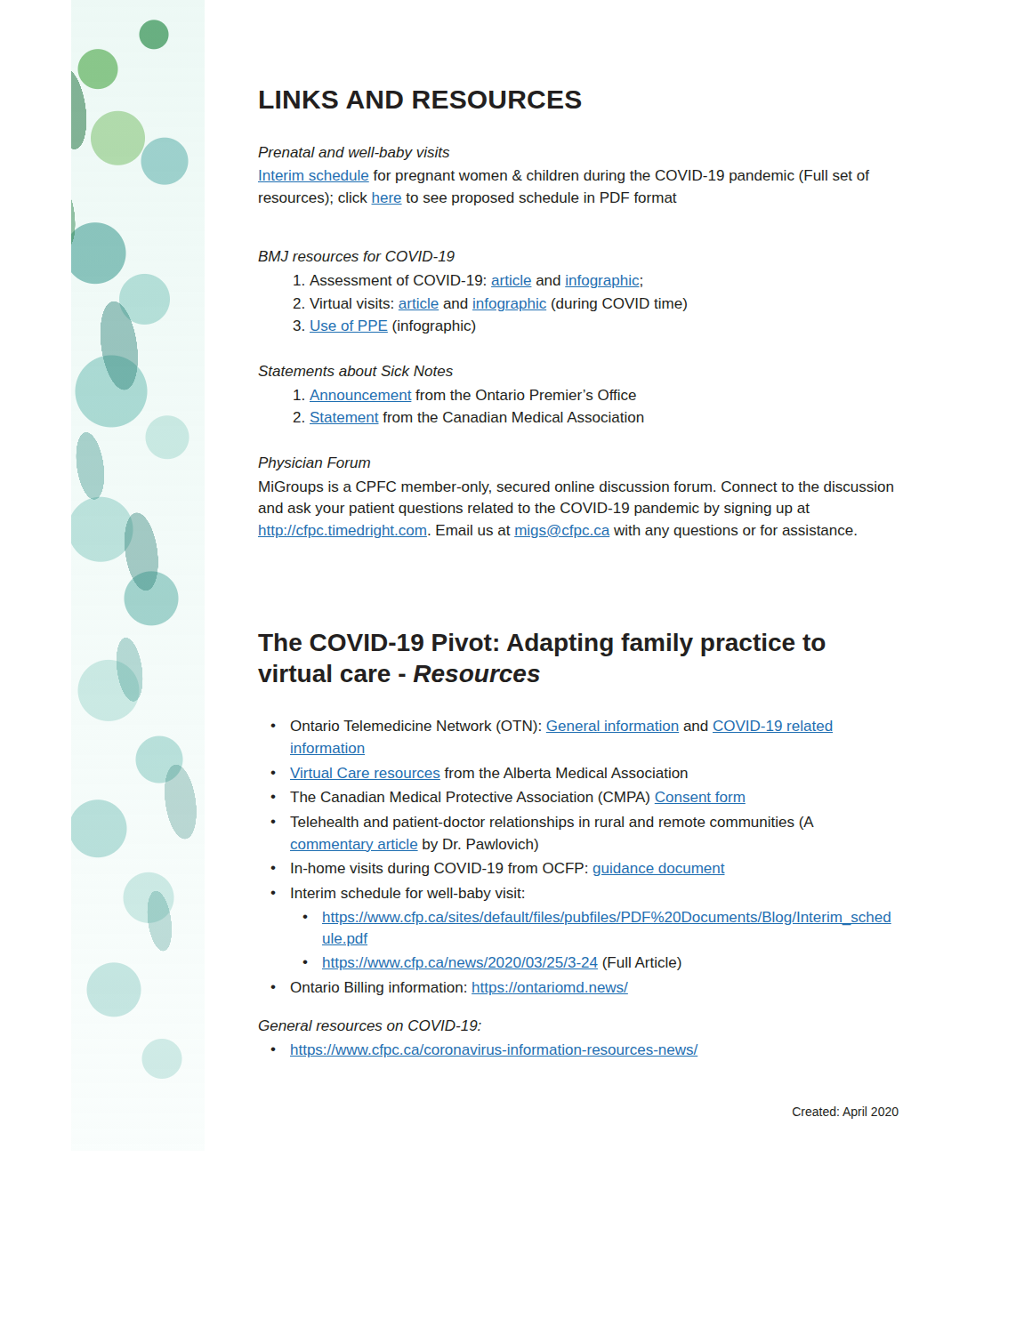LINKS AND RESOURCES
Prenatal and well-baby visits
Interim schedule for pregnant women & children during the COVID-19 pandemic (Full set of resources); click here to see proposed schedule in PDF format
BMJ resources for COVID-19
Assessment of COVID-19: article and infographic;
Virtual visits: article and infographic (during COVID time)
Use of PPE (infographic)
Statements about Sick Notes
Announcement from the Ontario Premier’s Office
Statement from the Canadian Medical Association
Physician Forum
MiGroups is a CPFC member-only, secured online discussion forum. Connect to the discussion and ask your patient questions related to the COVID-19 pandemic by signing up at http://cfpc.timedright.com. Email us at migs@cfpc.ca with any questions or for assistance.
The COVID-19 Pivot: Adapting family practice to virtual care - Resources
Ontario Telemedicine Network (OTN): General information and COVID-19 related information
Virtual Care resources from the Alberta Medical Association
The Canadian Medical Protective Association (CMPA) Consent form
Telehealth and patient-doctor relationships in rural and remote communities (A commentary article by Dr. Pawlovich)
In-home visits during COVID-19 from OCFP: guidance document
Interim schedule for well-baby visit:
https://www.cfp.ca/sites/default/files/pubfiles/PDF%20Documents/Blog/Interim_schedule.pdf
https://www.cfp.ca/news/2020/03/25/3-24 (Full Article)
Ontario Billing information: https://ontariomd.news/
General resources on COVID-19:
https://www.cfpc.ca/coronavirus-information-resources-news/
Created: April 2020